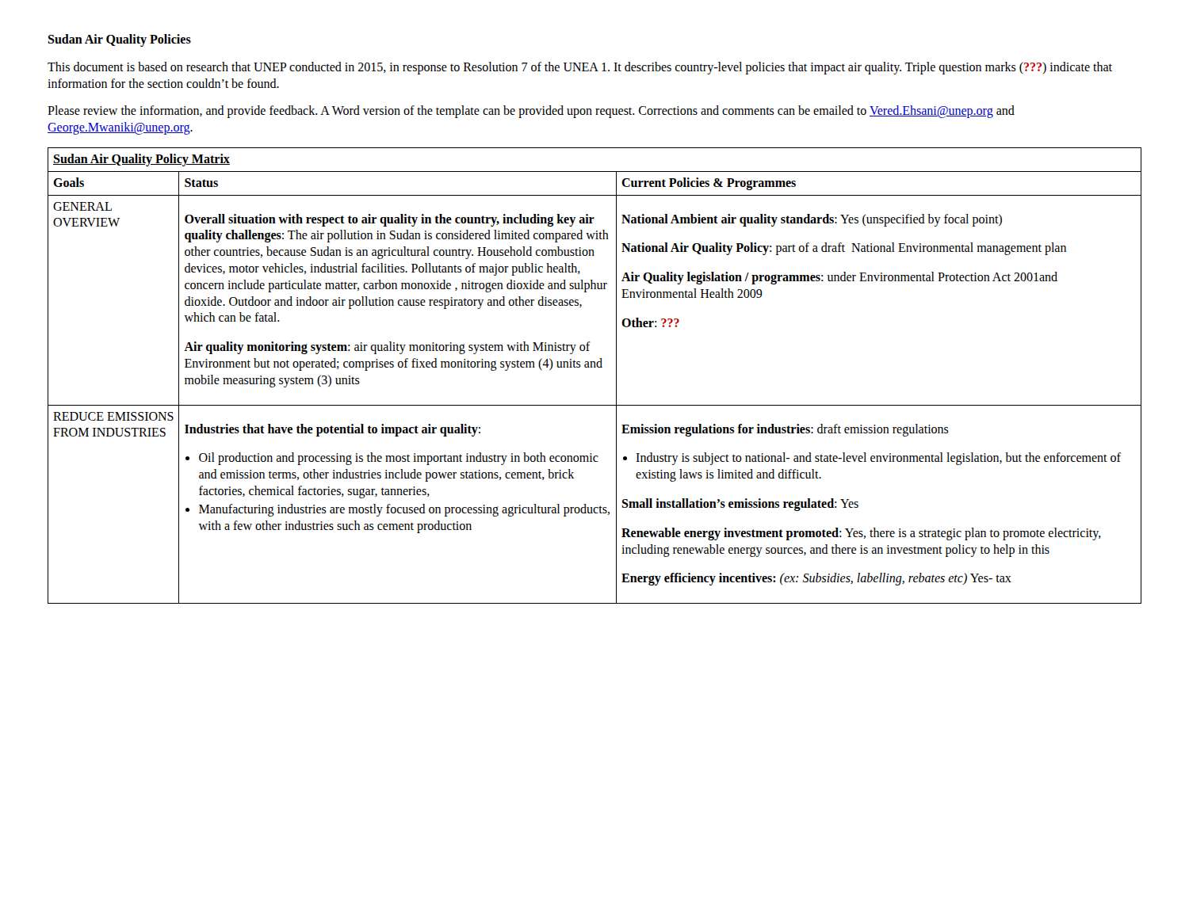Sudan Air Quality Policies
This document is based on research that UNEP conducted in 2015, in response to Resolution 7 of the UNEA 1. It describes country-level policies that impact air quality. Triple question marks (???) indicate that information for the section couldn’t be found.
Please review the information, and provide feedback. A Word version of the template can be provided upon request. Corrections and comments can be emailed to Vered.Ehsani@unep.org and George.Mwaniki@unep.org.
Sudan Air Quality Policy Matrix
| Goals | Status | Current Policies & Programmes |
| --- | --- | --- |
| GENERAL OVERVIEW | Overall situation with respect to air quality in the country, including key air quality challenges : The air pollution in Sudan is considered limited compared with other countries, because Sudan is an agricultural country. Household combustion devices, motor vehicles, industrial facilities. Pollutants of major public health, concern include particulate matter, carbon monoxide , nitrogen dioxide and sulphur dioxide. Outdoor and indoor air pollution cause respiratory and other diseases, which can be fatal. Air quality monitoring system : air quality monitoring system with Ministry of Environment but not operated; comprises of fixed monitoring system (4) units and mobile measuring system (3) units | National Ambient air quality standards : Yes (unspecified by focal point) National Air Quality Policy : part of a draft National Environmental management plan Air Quality legislation / programmes : under Environmental Protection Act 2001and Environmental Health 2009 Other : ??? |
| REDUCE EMISSIONS FROM INDUSTRIES | Industries that have the potential to impact air quality : Oil production and processing is the most important industry in both economic and emission terms, other industries include power stations, cement, brick factories, chemical factories, sugar, tanneries, Manufacturing industries are mostly focused on processing agricultural products, with a few other industries such as cement production | Emission regulations for industries : draft emission regulations Industry is subject to national- and state-level environmental legislation, but the enforcement of existing laws is limited and difficult. Small installation’s emissions regulated : Yes Renewable energy investment promoted : Yes, there is a strategic plan to promote electricity, including renewable energy sources, and there is an investment policy to help in this Energy efficiency incentives: (ex: Subsidies, labelling, rebates etc) Yes- tax |